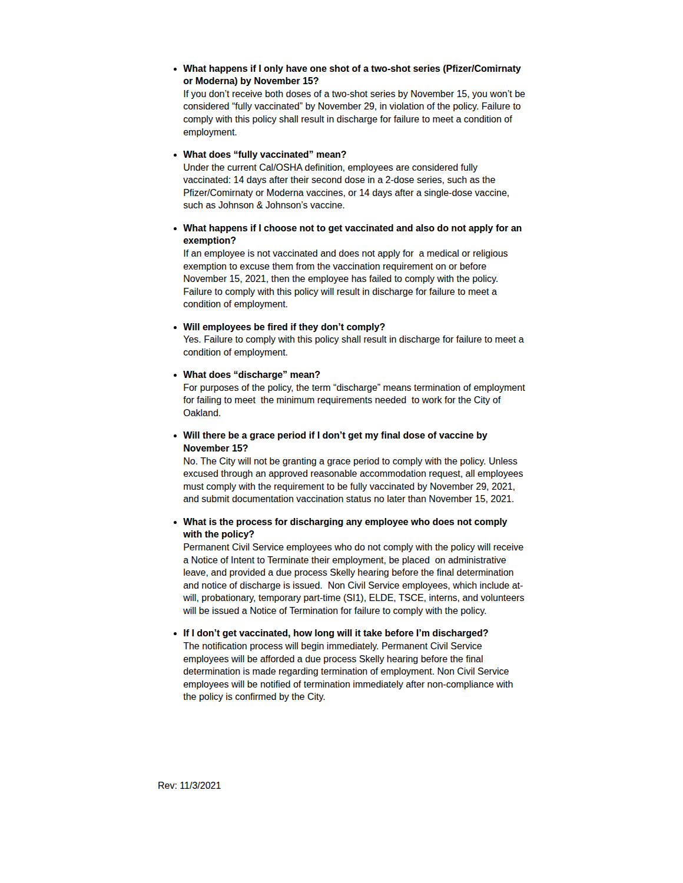What happens if I only have one shot of a two-shot series (Pfizer/Comirnaty or Moderna) by November 15? If you don’t receive both doses of a two-shot series by November 15, you won’t be considered “fully vaccinated” by November 29, in violation of the policy. Failure to comply with this policy shall result in discharge for failure to meet a condition of employment.
What does “fully vaccinated” mean? Under the current Cal/OSHA definition, employees are considered fully vaccinated: 14 days after their second dose in a 2-dose series, such as the Pfizer/Comirnaty or Moderna vaccines, or 14 days after a single-dose vaccine, such as Johnson & Johnson’s vaccine.
What happens if I choose not to get vaccinated and also do not apply for an exemption? If an employee is not vaccinated and does not apply for a medical or religious exemption to excuse them from the vaccination requirement on or before November 15, 2021, then the employee has failed to comply with the policy. Failure to comply with this policy will result in discharge for failure to meet a condition of employment.
Will employees be fired if they don’t comply? Yes. Failure to comply with this policy shall result in discharge for failure to meet a condition of employment.
What does “discharge” mean? For purposes of the policy, the term “discharge” means termination of employment for failing to meet the minimum requirements needed to work for the City of Oakland.
Will there be a grace period if I don’t get my final dose of vaccine by November 15? No. The City will not be granting a grace period to comply with the policy. Unless excused through an approved reasonable accommodation request, all employees must comply with the requirement to be fully vaccinated by November 29, 2021, and submit documentation vaccination status no later than November 15, 2021.
What is the process for discharging any employee who does not comply with the policy? Permanent Civil Service employees who do not comply with the policy will receive a Notice of Intent to Terminate their employment, be placed on administrative leave, and provided a due process Skelly hearing before the final determination and notice of discharge is issued. Non Civil Service employees, which include at-will, probationary, temporary part-time (SI1), ELDE, TSCE, interns, and volunteers will be issued a Notice of Termination for failure to comply with the policy.
If I don’t get vaccinated, how long will it take before I’m discharged? The notification process will begin immediately. Permanent Civil Service employees will be afforded a due process Skelly hearing before the final determination is made regarding termination of employment. Non Civil Service employees will be notified of termination immediately after non-compliance with the policy is confirmed by the City.
Rev: 11/3/2021